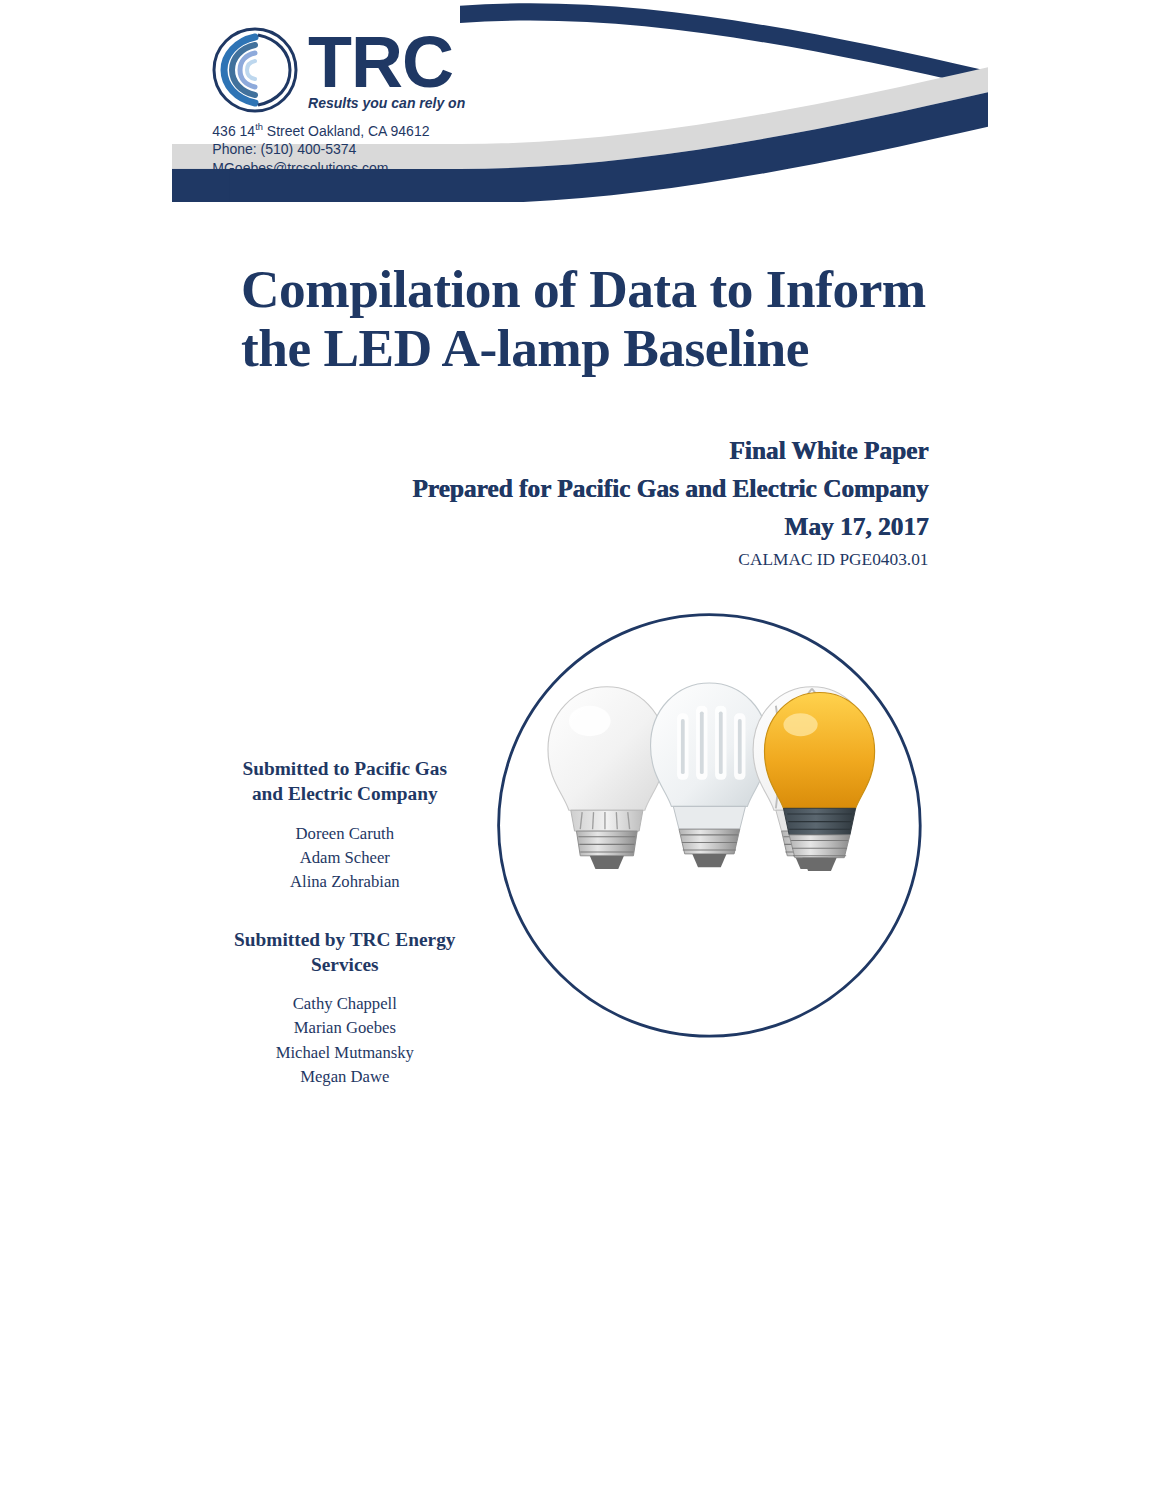TRC
Results you can rely on
436 14th Street Oakland, CA 94612
Phone: (510) 400-5374
MGoebes@trcsolutions.com
Compilation of Data to Inform the LED A-lamp Baseline
Final White Paper
Prepared for Pacific Gas and Electric Company
May 17, 2017
CALMAC ID PGE0403.01
Submitted to Pacific Gas and Electric Company
Doreen Caruth
Adam Scheer
Alina Zohrabian
Submitted by TRC Energy Services
Cathy Chappell
Marian Goebes
Michael Mutmansky
Megan Dawe